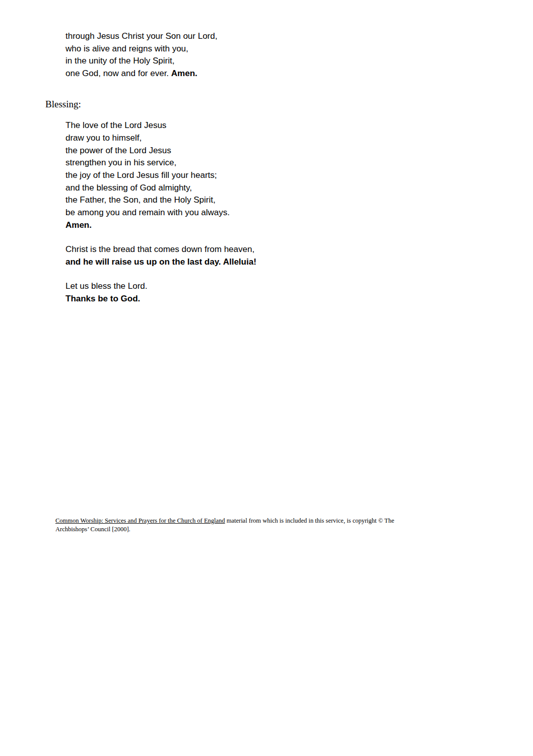through Jesus Christ your Son our Lord,
who is alive and reigns with you,
in the unity of the Holy Spirit,
one God, now and for ever. Amen.
Blessing:
The love of the Lord Jesus
draw you to himself,
the power of the Lord Jesus
strengthen you in his service,
the joy of the Lord Jesus fill your hearts;
and the blessing of God almighty,
the Father, the Son, and the Holy Spirit,
be among you and remain with you always.
Amen.
Christ is the bread that comes down from heaven,
and he will raise us up on the last day. Alleluia!
Let us bless the Lord.
Thanks be to God.
Common Worship: Services and Prayers for the Church of England material from which is included in this service, is copyright © The Archbishops’ Council [2000].